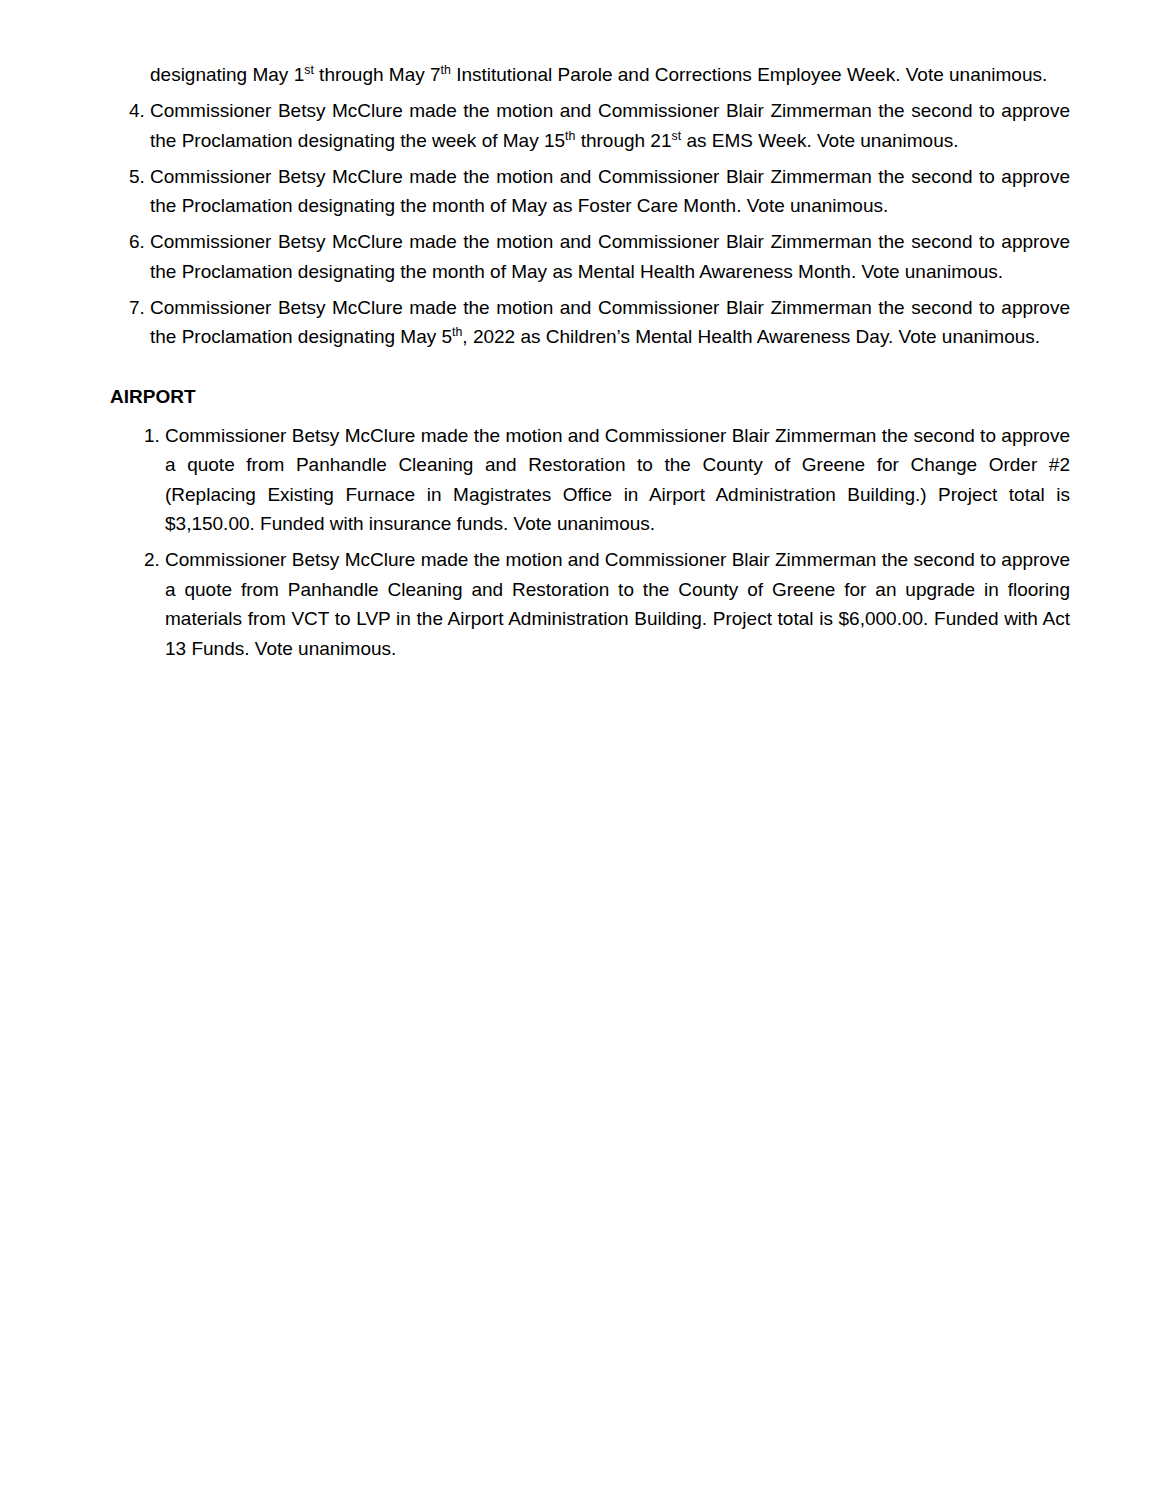designating May 1st through May 7th Institutional Parole and Corrections Employee Week. Vote unanimous.
Commissioner Betsy McClure made the motion and Commissioner Blair Zimmerman the second to approve the Proclamation designating the week of May 15th through 21st as EMS Week. Vote unanimous.
Commissioner Betsy McClure made the motion and Commissioner Blair Zimmerman the second to approve the Proclamation designating the month of May as Foster Care Month. Vote unanimous.
Commissioner Betsy McClure made the motion and Commissioner Blair Zimmerman the second to approve the Proclamation designating the month of May as Mental Health Awareness Month. Vote unanimous.
Commissioner Betsy McClure made the motion and Commissioner Blair Zimmerman the second to approve the Proclamation designating May 5th, 2022 as Children’s Mental Health Awareness Day. Vote unanimous.
AIRPORT
Commissioner Betsy McClure made the motion and Commissioner Blair Zimmerman the second to approve a quote from Panhandle Cleaning and Restoration to the County of Greene for Change Order #2 (Replacing Existing Furnace in Magistrates Office in Airport Administration Building.) Project total is $3,150.00. Funded with insurance funds. Vote unanimous.
Commissioner Betsy McClure made the motion and Commissioner Blair Zimmerman the second to approve a quote from Panhandle Cleaning and Restoration to the County of Greene for an upgrade in flooring materials from VCT to LVP in the Airport Administration Building. Project total is $6,000.00. Funded with Act 13 Funds. Vote unanimous.